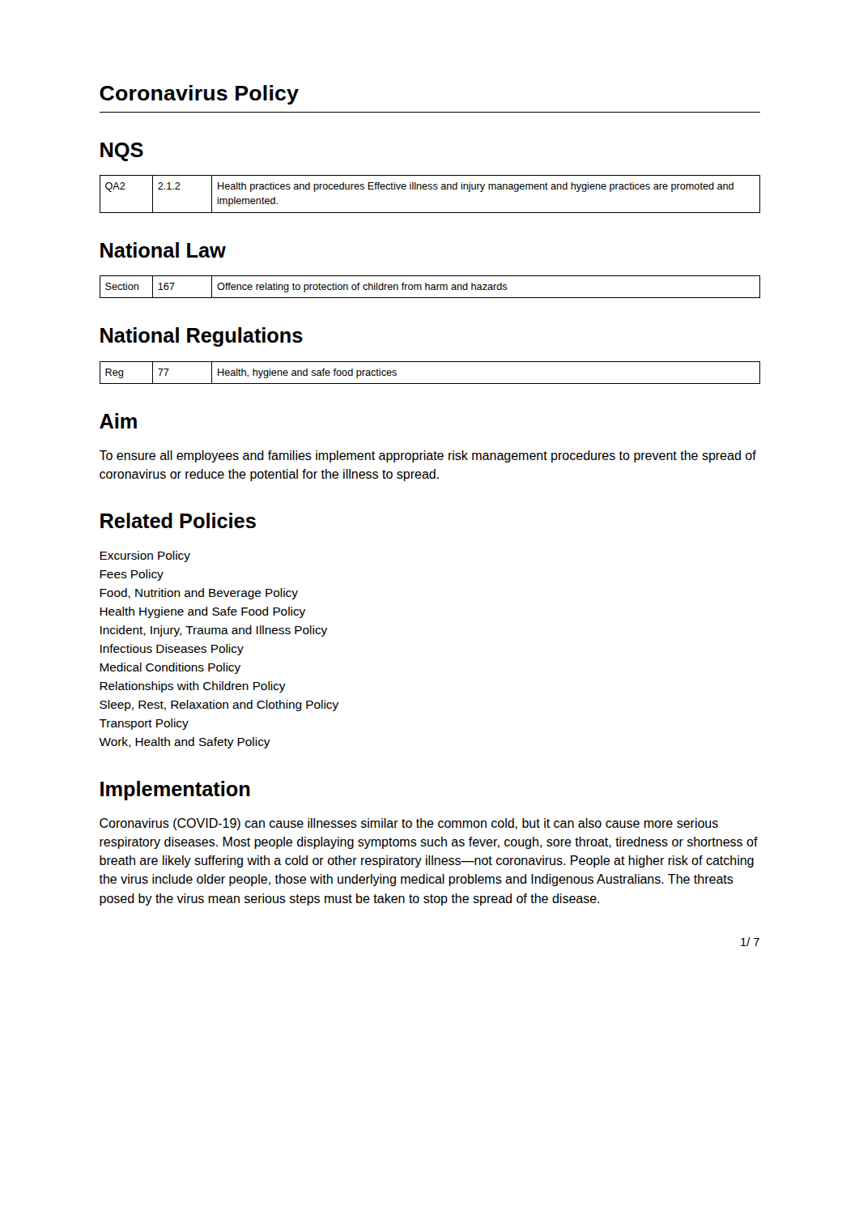Coronavirus Policy
NQS
| QA2 | 2.1.2 | Health practices and procedures Effective illness and injury management and hygiene practices are promoted and implemented. |
National Law
| Section | 167 | Offence relating to protection of children from harm and hazards |
National Regulations
| Reg | 77 | Health, hygiene and safe food practices |
Aim
To ensure all employees and families implement appropriate risk management procedures to prevent the spread of coronavirus or reduce the potential for the illness to spread.
Related Policies
Excursion Policy
Fees Policy
Food, Nutrition and Beverage Policy
Health Hygiene and Safe Food Policy
Incident, Injury, Trauma and Illness Policy
Infectious Diseases Policy
Medical Conditions Policy
Relationships with Children Policy
Sleep, Rest, Relaxation and Clothing Policy
Transport Policy
Work, Health and Safety Policy
Implementation
Coronavirus (COVID-19) can cause illnesses similar to the common cold, but it can also cause more serious respiratory diseases. Most people displaying symptoms such as fever, cough, sore throat, tiredness or shortness of breath are likely suffering with a cold or other respiratory illness—not coronavirus. People at higher risk of catching the virus include older people, those with underlying medical problems and Indigenous Australians. The threats posed by the virus mean serious steps must be taken to stop the spread of the disease.
1/ 7